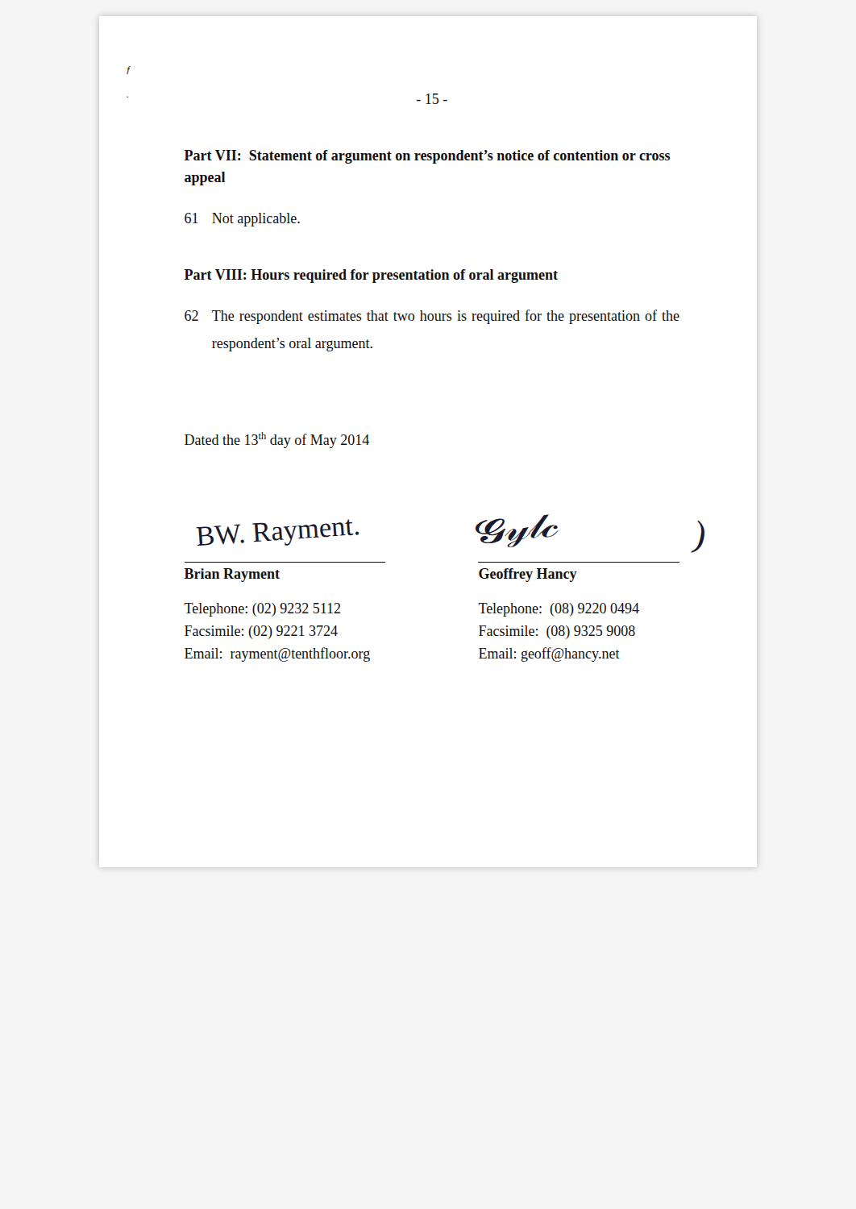𝑓
.
- 15 -
Part VII: Statement of argument on respondent’s notice of contention or cross appeal
61
Not applicable.
Part VIII: Hours required for presentation of oral argument
62
The respondent estimates that two hours is required for the presentation of the respondent’s oral argument.
Dated the 13th day of May 2014
BW. Rayment.
Brian Rayment
Telephone: (02) 9232 5112
Facsimile: (02) 9221 3724
Email: rayment@tenthfloor.org
𝓖𝓎𝓁𝒸 )
Geoffrey Hancy
Telephone: (08) 9220 0494
Facsimile: (08) 9325 9008
Email: geoff@hancy.net